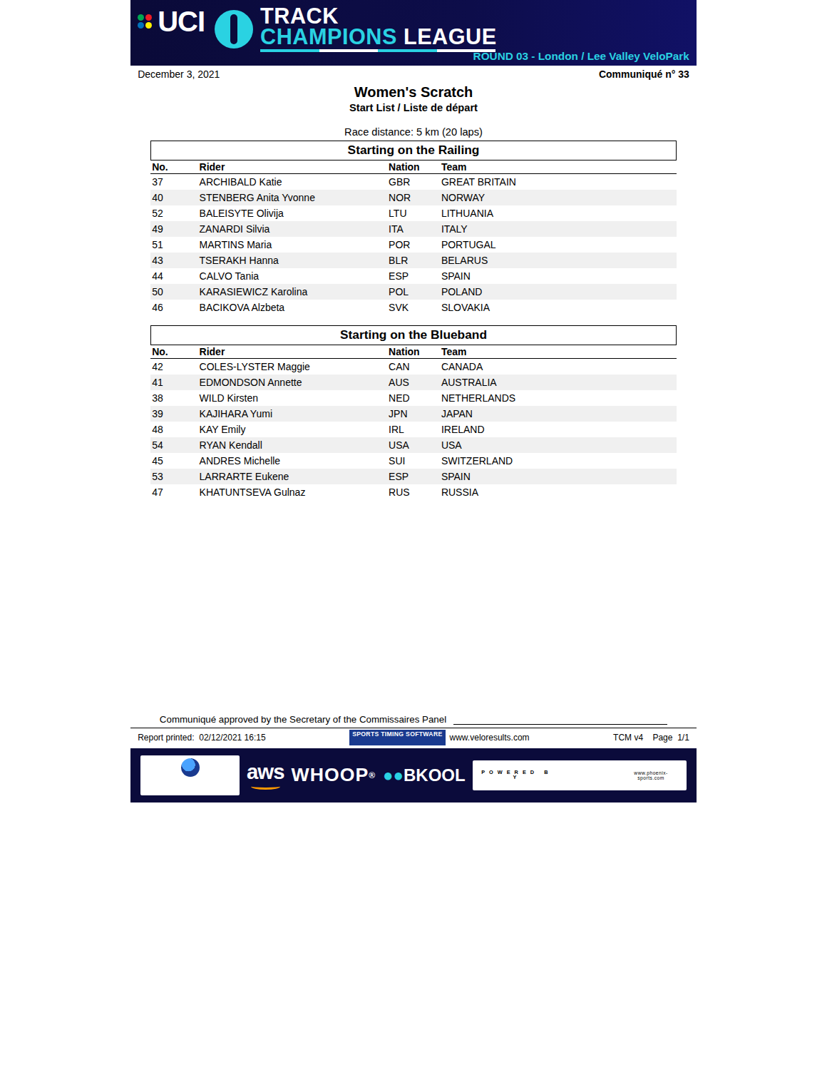UCI
TRACK
CHAMPIONS LEAGUE
ROUND 03 - London / Lee Valley VeloPark
December 3, 2021
Communiqué n° 33
Women's Scratch
Start List / Liste de départ
Race distance: 5 km (20 laps)
Starting on the Railing
| No. | Rider | Nation | Team |
| --- | --- | --- | --- |
| 37 | ARCHIBALD Katie | GBR | GREAT BRITAIN |
| 40 | STENBERG Anita Yvonne | NOR | NORWAY |
| 52 | BALEISYTE Olivija | LTU | LITHUANIA |
| 49 | ZANARDI Silvia | ITA | ITALY |
| 51 | MARTINS Maria | POR | PORTUGAL |
| 43 | TSERAKH Hanna | BLR | BELARUS |
| 44 | CALVO Tania | ESP | SPAIN |
| 50 | KARASIEWICZ Karolina | POL | POLAND |
| 46 | BACIKOVA Alzbeta | SVK | SLOVAKIA |
Starting on the Blueband
| No. | Rider | Nation | Team |
| --- | --- | --- | --- |
| 42 | COLES-LYSTER Maggie | CAN | CANADA |
| 41 | EDMONDSON Annette | AUS | AUSTRALIA |
| 38 | WILD Kirsten | NED | NETHERLANDS |
| 39 | KAJIHARA Yumi | JPN | JAPAN |
| 48 | KAY Emily | IRL | IRELAND |
| 54 | RYAN Kendall | USA | USA |
| 45 | ANDRES Michelle | SUI | SWITZERLAND |
| 53 | LARRARTE Eukene | ESP | SPAIN |
| 47 | KHATUNTSEVA Gulnaz | RUS | RUSSIA |
Communiqué approved by the Secretary of the Commissaires Panel
Report printed: 02/12/2021 16:15
SPORTS TIMING SOFTWARE www.veloresults.com
TCM v4 Page 1/1
SPORTS TIMING SOFTWARE
aws
WHOOP®
●● BKOOL
P O W E R E D B Y ★ PHOENIX www.phoenix-sports.com